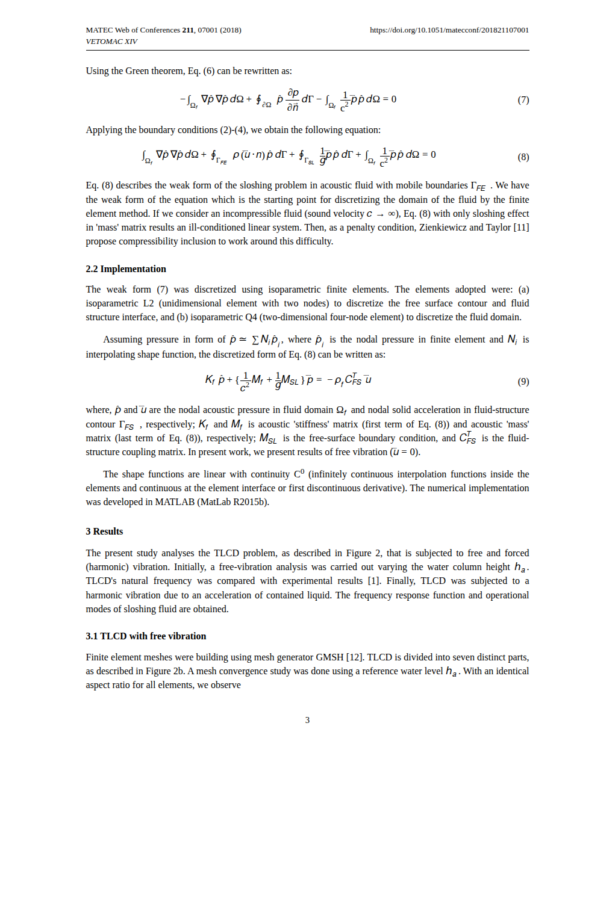MATEC Web of Conferences 211, 07001 (2018) VETOMAC XIV
https://doi.org/10.1051/matecconf/201821107001
Using the Green theorem, Eq. (6) can be rewritten as:
− ∫Ωf ∇p̂ ∇p̂ dΩ + ∮∂Ω p̂ ∂p∂n→ dΓ − ∫Ωf 1c2 p⃜ p̂ dΩ = 0
(7)
Applying the boundary conditions (2)-(4), we obtain the following equation:
∫Ωf ∇p̂ ∇p̂ dΩ + ∮ΓFE ρ (u⃜⋅n) p̂ dΓ + ∮ΓSL 1g p⃜ p̂ dΓ + ∫Ωf 1c2 p⃜ p̂ dΩ = 0
(8)
Eq. (8) describes the weak form of the sloshing problem in acoustic fluid with mobile boundaries ΓFE . We have the weak form of the equation which is the starting point for discretizing the domain of the fluid by the finite element method. If we consider an incompressible fluid (sound velocity c→∞), Eq. (8) with only sloshing effect in 'mass' matrix results an ill-conditioned linear system. Then, as a penalty condition, Zienkiewicz and Taylor [11] propose compressibility inclusion to work around this difficulty.
2.2 Implementation
The weak form (7) was discretized using isoparametric finite elements. The elements adopted were: (a) isoparametric L2 (unidimensional element with two nodes) to discretize the free surface contour and fluid structure interface, and (b) isoparametric Q4 (two-dimensional four-node element) to discretize the fluid domain.
Assuming pressure in form of p̂≃∑Nip̂i, where p̂i is the nodal pressure in finite element and Ni is interpolating shape function, the discretized form of Eq. (8) can be written as:
Kf p̂ + { 1c2 Mf + 1g MSL } p⃜ = − ρf CFST u⃜
(9)
where, p̂ and u⃜ are the nodal acoustic pressure in fluid domain Ωf and nodal solid acceleration in fluid-structure contour ΓFS , respectively; Kf and Mf is acoustic 'stiffness' matrix (first term of Eq. (8)) and acoustic 'mass' matrix (last term of Eq. (8)), respectively; MSL is the free-surface boundary condition, and CFST is the fluid-structure coupling matrix. In present work, we present results of free vibration (u⃜=0).
The shape functions are linear with continuity C0 (infinitely continuous interpolation functions inside the elements and continuous at the element interface or first discontinuous derivative). The numerical implementation was developed in MATLAB (MatLab R2015b).
3 Results
The present study analyses the TLCD problem, as described in Figure 2, that is subjected to free and forced (harmonic) vibration. Initially, a free-vibration analysis was carried out varying the water column height ha. TLCD's natural frequency was compared with experimental results [1]. Finally, TLCD was subjected to a harmonic vibration due to an acceleration of contained liquid. The frequency response function and operational modes of sloshing fluid are obtained.
3.1 TLCD with free vibration
Finite element meshes were building using mesh generator GMSH [12]. TLCD is divided into seven distinct parts, as described in Figure 2b. A mesh convergence study was done using a reference water level ha. With an identical aspect ratio for all elements, we observe
3